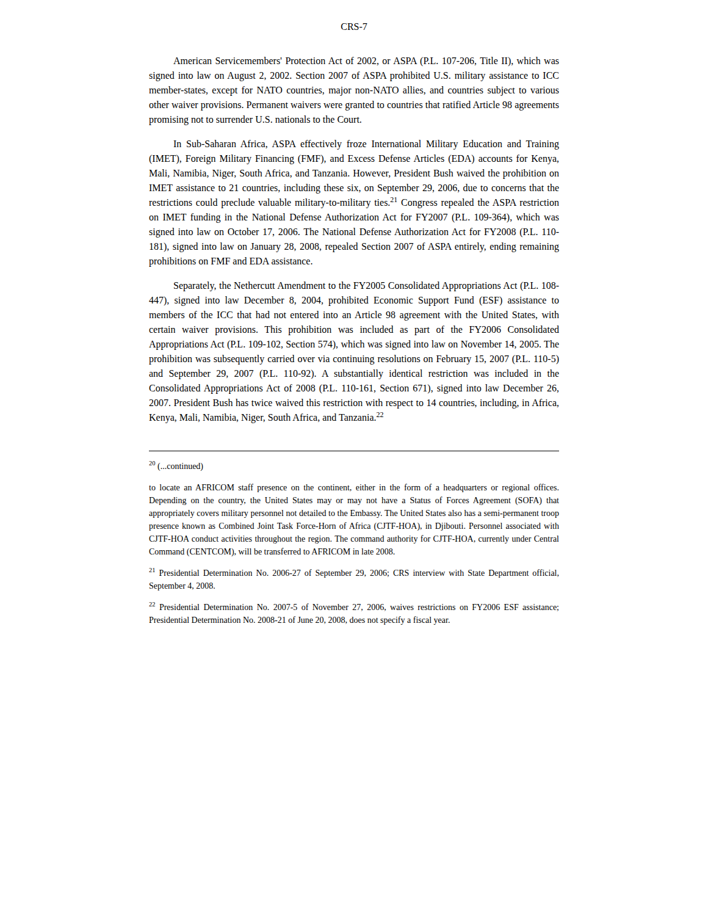CRS-7
American Servicemembers' Protection Act of 2002, or ASPA (P.L. 107-206, Title II), which was signed into law on August 2, 2002. Section 2007 of ASPA prohibited U.S. military assistance to ICC member-states, except for NATO countries, major non-NATO allies, and countries subject to various other waiver provisions. Permanent waivers were granted to countries that ratified Article 98 agreements promising not to surrender U.S. nationals to the Court.
In Sub-Saharan Africa, ASPA effectively froze International Military Education and Training (IMET), Foreign Military Financing (FMF), and Excess Defense Articles (EDA) accounts for Kenya, Mali, Namibia, Niger, South Africa, and Tanzania. However, President Bush waived the prohibition on IMET assistance to 21 countries, including these six, on September 29, 2006, due to concerns that the restrictions could preclude valuable military-to-military ties.21 Congress repealed the ASPA restriction on IMET funding in the National Defense Authorization Act for FY2007 (P.L. 109-364), which was signed into law on October 17, 2006. The National Defense Authorization Act for FY2008 (P.L. 110-181), signed into law on January 28, 2008, repealed Section 2007 of ASPA entirely, ending remaining prohibitions on FMF and EDA assistance.
Separately, the Nethercutt Amendment to the FY2005 Consolidated Appropriations Act (P.L. 108-447), signed into law December 8, 2004, prohibited Economic Support Fund (ESF) assistance to members of the ICC that had not entered into an Article 98 agreement with the United States, with certain waiver provisions. This prohibition was included as part of the FY2006 Consolidated Appropriations Act (P.L. 109-102, Section 574), which was signed into law on November 14, 2005. The prohibition was subsequently carried over via continuing resolutions on February 15, 2007 (P.L. 110-5) and September 29, 2007 (P.L. 110-92). A substantially identical restriction was included in the Consolidated Appropriations Act of 2008 (P.L. 110-161, Section 671), signed into law December 26, 2007. President Bush has twice waived this restriction with respect to 14 countries, including, in Africa, Kenya, Mali, Namibia, Niger, South Africa, and Tanzania.22
20 (...continued)
to locate an AFRICOM staff presence on the continent, either in the form of a headquarters or regional offices. Depending on the country, the United States may or may not have a Status of Forces Agreement (SOFA) that appropriately covers military personnel not detailed to the Embassy. The United States also has a semi-permanent troop presence known as Combined Joint Task Force-Horn of Africa (CJTF-HOA), in Djibouti. Personnel associated with CJTF-HOA conduct activities throughout the region. The command authority for CJTF-HOA, currently under Central Command (CENTCOM), will be transferred to AFRICOM in late 2008.
21 Presidential Determination No. 2006-27 of September 29, 2006; CRS interview with State Department official, September 4, 2008.
22 Presidential Determination No. 2007-5 of November 27, 2006, waives restrictions on FY2006 ESF assistance; Presidential Determination No. 2008-21 of June 20, 2008, does not specify a fiscal year.